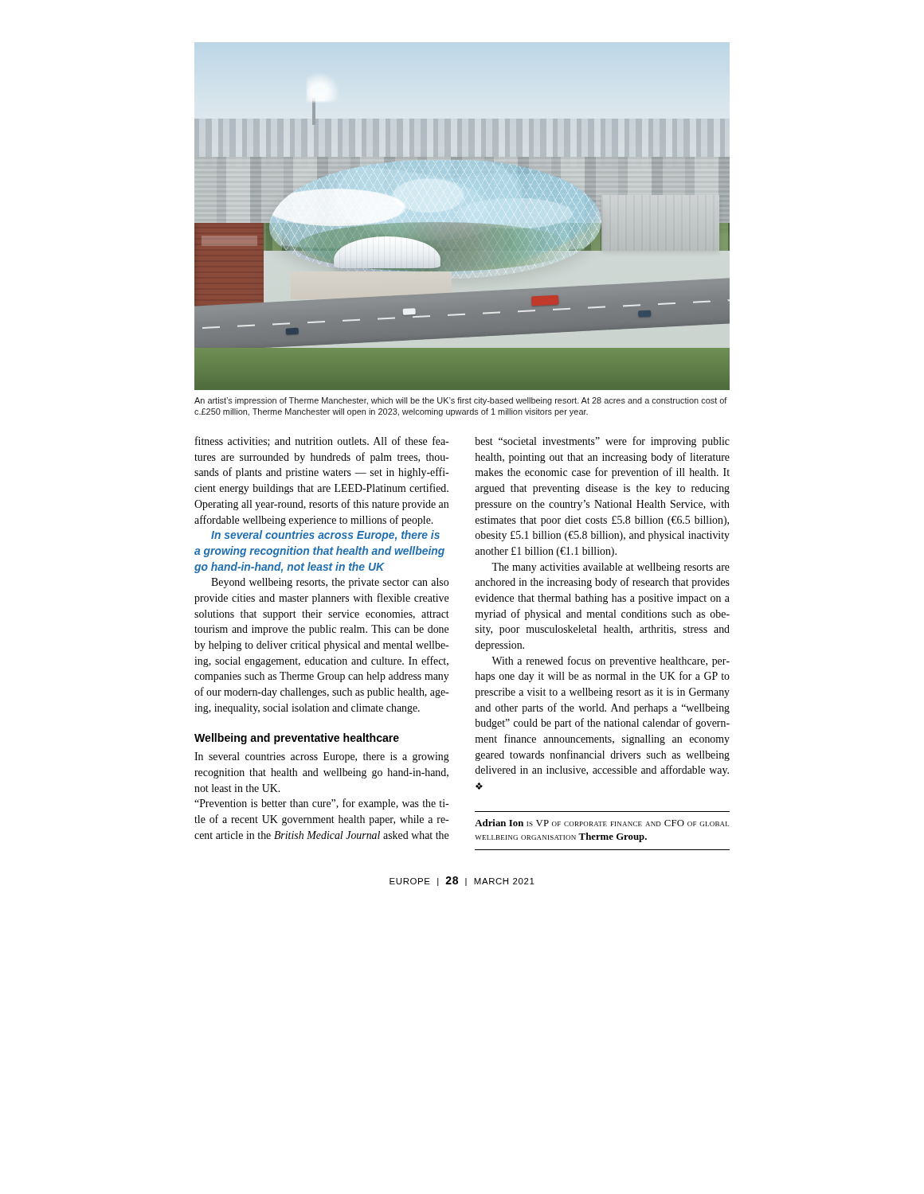An artist’s impression of Therme Manchester, which will be the UK’s first city-based wellbeing resort. At 28 acres and a construction cost of c.£250 million, Therme Manchester will open in 2023, welcoming upwards of 1 million visitors per year.
fitness activities; and nutrition outlets. All of these features are surrounded by hundreds of palm trees, thousands of plants and pristine waters — set in highly-efficient energy buildings that are LEED-Platinum certified. Operating all year-round, resorts of this nature provide an affordable wellbeing experience to millions of people.
In several countries across Europe, there is a growing recognition that health and wellbeing go hand-in-hand, not least in the UK
Beyond wellbeing resorts, the private sector can also provide cities and master planners with flexible creative solutions that support their service economies, attract tourism and improve the public realm. This can be done by helping to deliver critical physical and mental wellbeing, social engagement, education and culture. In effect, companies such as Therme Group can help address many of our modern-day challenges, such as public health, ageing, inequality, social isolation and climate change.
Wellbeing and preventative healthcare
In several countries across Europe, there is a growing recognition that health and wellbeing go hand-in-hand, not least in the UK.
“Prevention is better than cure”, for example, was the title of a recent UK government health paper, while a recent article in the British Medical Journal asked what the best “societal investments” were for improving public health, pointing out that an increasing body of literature makes the economic case for prevention of ill health. It argued that preventing disease is the key to reducing pressure on the country’s National Health Service, with estimates that poor diet costs £5.8 billion (€6.5 billion), obesity £5.1 billion (€5.8 billion), and physical inactivity another £1 billion (€1.1 billion).
The many activities available at wellbeing resorts are anchored in the increasing body of research that provides evidence that thermal bathing has a positive impact on a myriad of physical and mental conditions such as obesity, poor musculoskeletal health, arthritis, stress and depression.
With a renewed focus on preventive healthcare, perhaps one day it will be as normal in the UK for a GP to prescribe a visit to a wellbeing resort as it is in Germany and other parts of the world. And perhaps a “wellbeing budget” could be part of the national calendar of government finance announcements, signalling an economy geared towards nonfinancial drivers such as wellbeing delivered in an inclusive, accessible and affordable way. ❖
Adrian Ion is VP of corporate finance and CFO of global wellbeing organisation Therme Group.
EUROPE | 28 | MARCH 2021